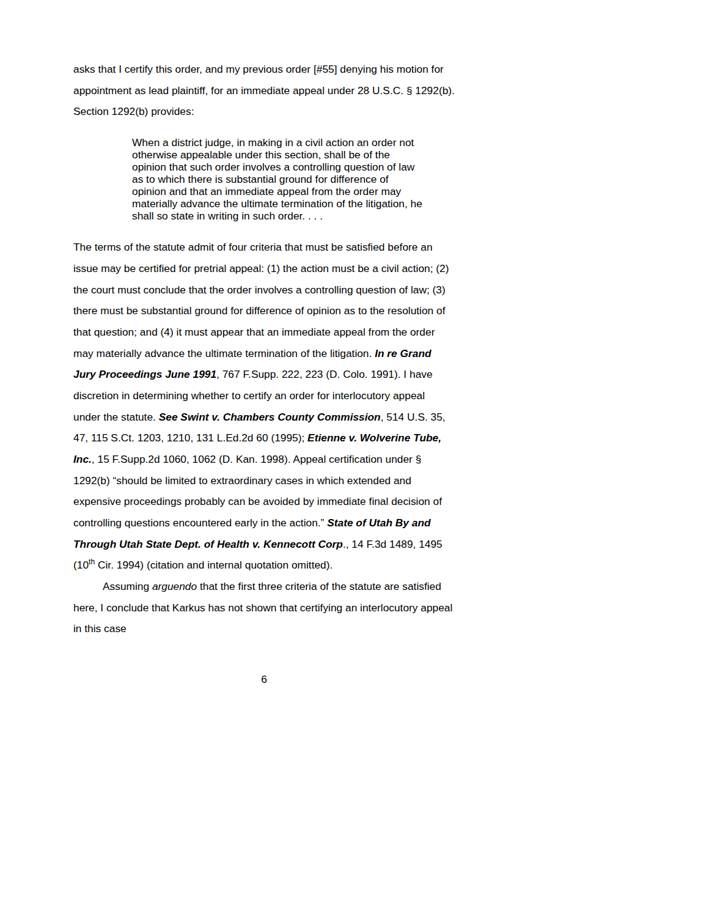asks that I certify this order, and my previous order [#55] denying his motion for appointment as lead plaintiff, for an immediate appeal under 28 U.S.C. § 1292(b). Section 1292(b) provides:
When a district judge, in making in a civil action an order not otherwise appealable under this section, shall be of the opinion that such order involves a controlling question of law as to which there is substantial ground for difference of opinion and that an immediate appeal from the order may materially advance the ultimate termination of the litigation, he shall so state in writing in such order. . . .
The terms of the statute admit of four criteria that must be satisfied before an issue may be certified for pretrial appeal: (1) the action must be a civil action; (2) the court must conclude that the order involves a controlling question of law; (3) there must be substantial ground for difference of opinion as to the resolution of that question; and (4) it must appear that an immediate appeal from the order may materially advance the ultimate termination of the litigation. In re Grand Jury Proceedings June 1991, 767 F.Supp. 222, 223 (D. Colo. 1991). I have discretion in determining whether to certify an order for interlocutory appeal under the statute. See Swint v. Chambers County Commission, 514 U.S. 35, 47, 115 S.Ct. 1203, 1210, 131 L.Ed.2d 60 (1995); Etienne v. Wolverine Tube, Inc., 15 F.Supp.2d 1060, 1062 (D. Kan. 1998). Appeal certification under § 1292(b) “should be limited to extraordinary cases in which extended and expensive proceedings probably can be avoided by immediate final decision of controlling questions encountered early in the action.” State of Utah By and Through Utah State Dept. of Health v. Kennecott Corp., 14 F.3d 1489, 1495 (10th Cir. 1994) (citation and internal quotation omitted).
Assuming arguendo that the first three criteria of the statute are satisfied here, I conclude that Karkus has not shown that certifying an interlocutory appeal in this case
6